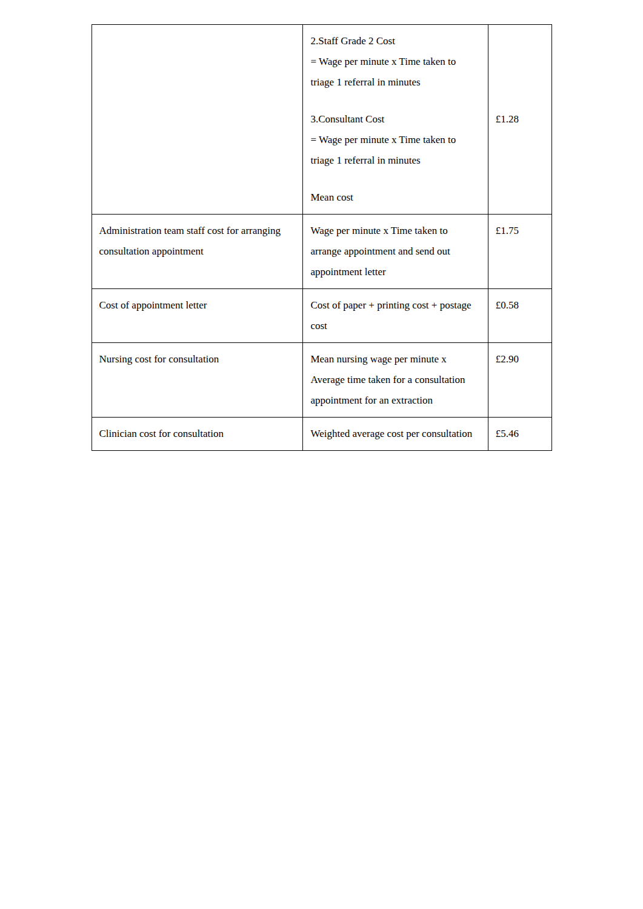| | 2.Staff Grade 2 Cost = Wage per minute x Time taken to triage 1 referral in minutes 3.Consultant Cost = Wage per minute x Time taken to triage 1 referral in minutes Mean cost | £1.28 |
| Administration team staff cost for arranging consultation appointment | Wage per minute x Time taken to arrange appointment and send out appointment letter | £1.75 |
| Cost of appointment letter | Cost of paper + printing cost + postage cost | £0.58 |
| Nursing cost for consultation | Mean nursing wage per minute x Average time taken for a consultation appointment for an extraction | £2.90 |
| Clinician cost for consultation | Weighted average cost per consultation | £5.46 |